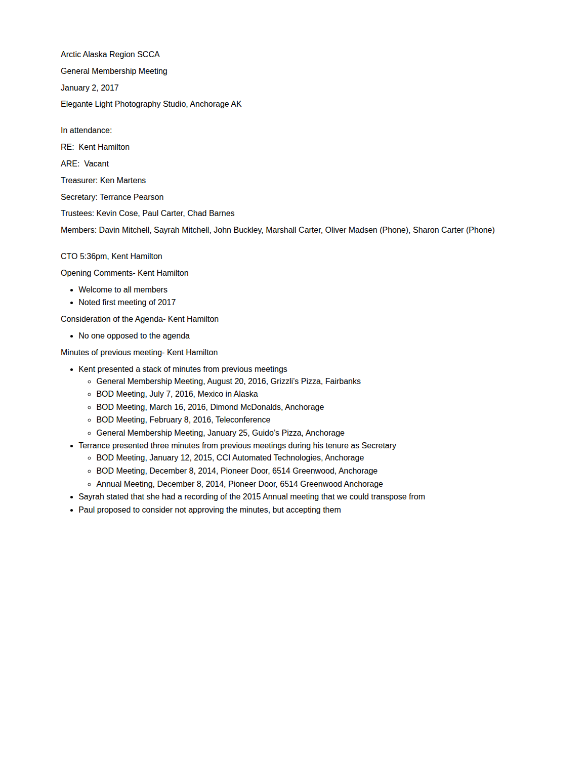Arctic Alaska Region SCCA
General Membership Meeting
January 2, 2017
Elegante Light Photography Studio, Anchorage AK
In attendance:
RE: Kent Hamilton
ARE: Vacant
Treasurer: Ken Martens
Secretary: Terrance Pearson
Trustees: Kevin Cose, Paul Carter, Chad Barnes
Members: Davin Mitchell, Sayrah Mitchell, John Buckley, Marshall Carter, Oliver Madsen (Phone), Sharon Carter (Phone)
CTO 5:36pm, Kent Hamilton
Opening Comments- Kent Hamilton
Welcome to all members
Noted first meeting of 2017
Consideration of the Agenda- Kent Hamilton
No one opposed to the agenda
Minutes of previous meeting- Kent Hamilton
Kent presented a stack of minutes from previous meetings
General Membership Meeting, August 20, 2016, Grizzli’s Pizza, Fairbanks
BOD Meeting, July 7, 2016, Mexico in Alaska
BOD Meeting, March 16, 2016, Dimond McDonalds, Anchorage
BOD Meeting, February 8, 2016, Teleconference
General Membership Meeting, January 25, Guido’s Pizza, Anchorage
Terrance presented three minutes from previous meetings during his tenure as Secretary
BOD Meeting, January 12, 2015, CCI Automated Technologies, Anchorage
BOD Meeting, December 8, 2014, Pioneer Door, 6514 Greenwood, Anchorage
Annual Meeting, December 8, 2014, Pioneer Door, 6514 Greenwood Anchorage
Sayrah stated that she had a recording of the 2015 Annual meeting that we could transpose from
Paul proposed to consider not approving the minutes, but accepting them